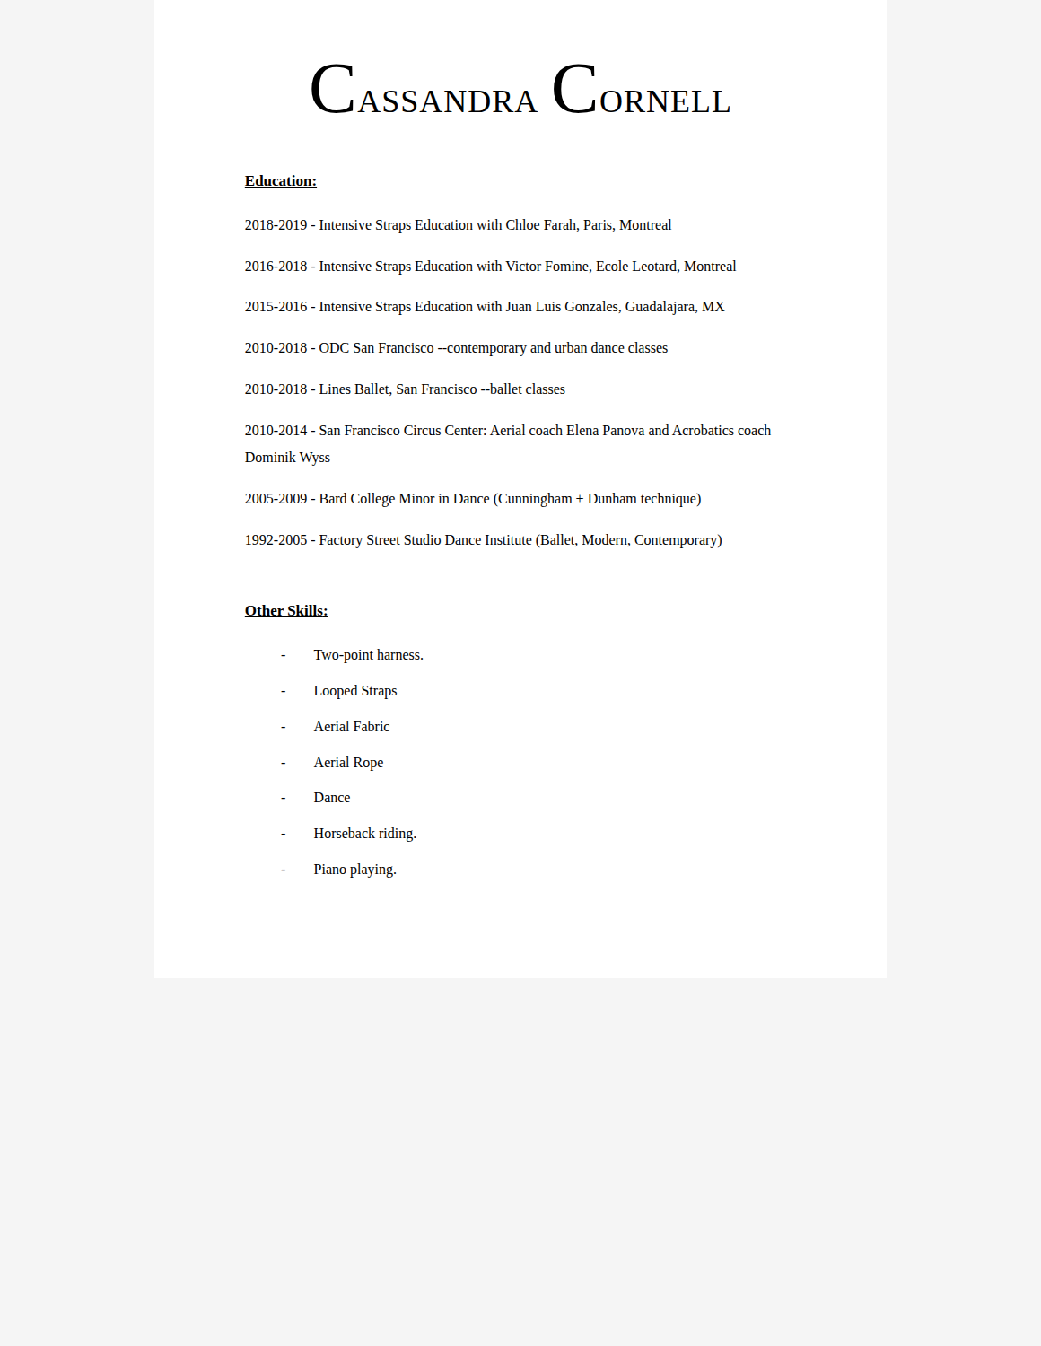Cassandra Cornell
Education:
2018-2019 - Intensive Straps Education with Chloe Farah, Paris, Montreal
2016-2018 - Intensive Straps Education with Victor Fomine, Ecole Leotard, Montreal
2015-2016 - Intensive Straps Education with Juan Luis Gonzales, Guadalajara, MX
2010-2018 - ODC San Francisco --contemporary and urban dance classes
2010-2018 - Lines Ballet, San Francisco --ballet classes
2010-2014 - San Francisco Circus Center: Aerial coach Elena Panova and Acrobatics coach Dominik Wyss
2005-2009 - Bard College Minor in Dance (Cunningham + Dunham technique)
1992-2005 - Factory Street Studio Dance Institute (Ballet, Modern, Contemporary)
Other Skills:
Two-point harness.
Looped Straps
Aerial Fabric
Aerial Rope
Dance
Horseback riding.
Piano playing.